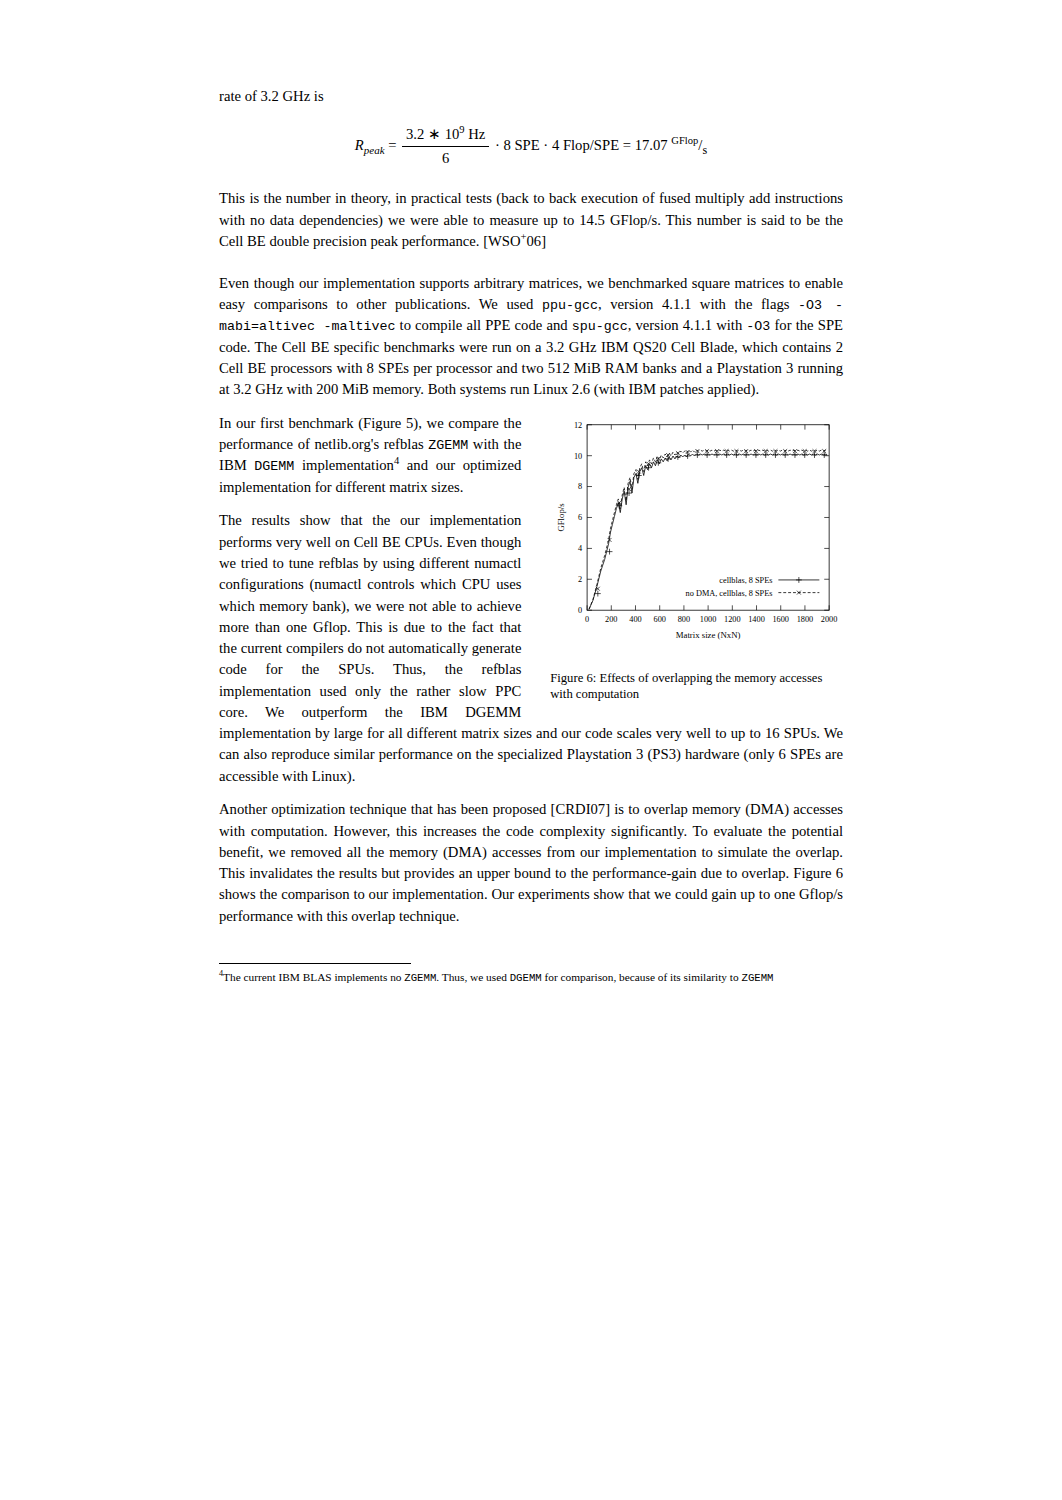rate of 3.2 GHz is
Rpeak = 3.2 ∗ 109 Hz 6 · 8 SPE · 4 Flop/SPE = 17.07 GFlop/s
This is the number in theory, in practical tests (back to back execution of fused multiply add instructions with no data dependencies) we were able to measure up to 14.5 GFlop/s. This number is said to be the Cell BE double precision peak performance. [WSO+06]
Even though our implementation supports arbitrary matrices, we benchmarked square matrices to enable easy comparisons to other publications. We used ppu-gcc, version 4.1.1 with the flags -O3 -mabi=altivec -maltivec to compile all PPE code and spu-gcc, version 4.1.1 with -O3 for the SPE code. The Cell BE specific benchmarks were run on a 3.2 GHz IBM QS20 Cell Blade, which contains 2 Cell BE processors with 8 SPEs per processor and two 512 MiB RAM banks and a Playstation 3 running at 3.2 GHz with 200 MiB memory. Both systems run Linux 2.6 (with IBM patches applied).
0 2 4 6 8 10 12 GFlop/s 0 200 400 600 800 1000 1200 1400 1600 1800 2000 Matrix size (NxN) cellblas, 8 SPEs no DMA, cellblas, 8 SPEs
Figure 6: Effects of overlapping the memory accesses with computation
In our first benchmark (Figure 5), we compare the performance of netlib.org's refblas ZGEMM with the IBM DGEMM implementation4 and our optimized implementation for different matrix sizes.
The results show that the our implementation performs very well on Cell BE CPUs. Even though we tried to tune refblas by using different numactl configurations (numactl controls which CPU uses which memory bank), we were not able to achieve more than one Gflop. This is due to the fact that the current compilers do not automatically generate code for the SPUs. Thus, the refblas implementation used only the rather slow PPC core. We outperform the IBM DGEMM implementation by large for all different matrix sizes and our code scales very well to up to 16 SPUs. We can also reproduce similar performance on the specialized Playstation 3 (PS3) hardware (only 6 SPEs are accessible with Linux).
Another optimization technique that has been proposed [CRDI07] is to overlap memory (DMA) accesses with computation. However, this increases the code complexity significantly. To evaluate the potential benefit, we removed all the memory (DMA) accesses from our implementation to simulate the overlap. This invalidates the results but provides an upper bound to the performance-gain due to overlap. Figure 6 shows the comparison to our implementation. Our experiments show that we could gain up to one Gflop/s performance with this overlap technique.
4The current IBM BLAS implements no ZGEMM. Thus, we used DGEMM for comparison, because of its similarity to ZGEMM